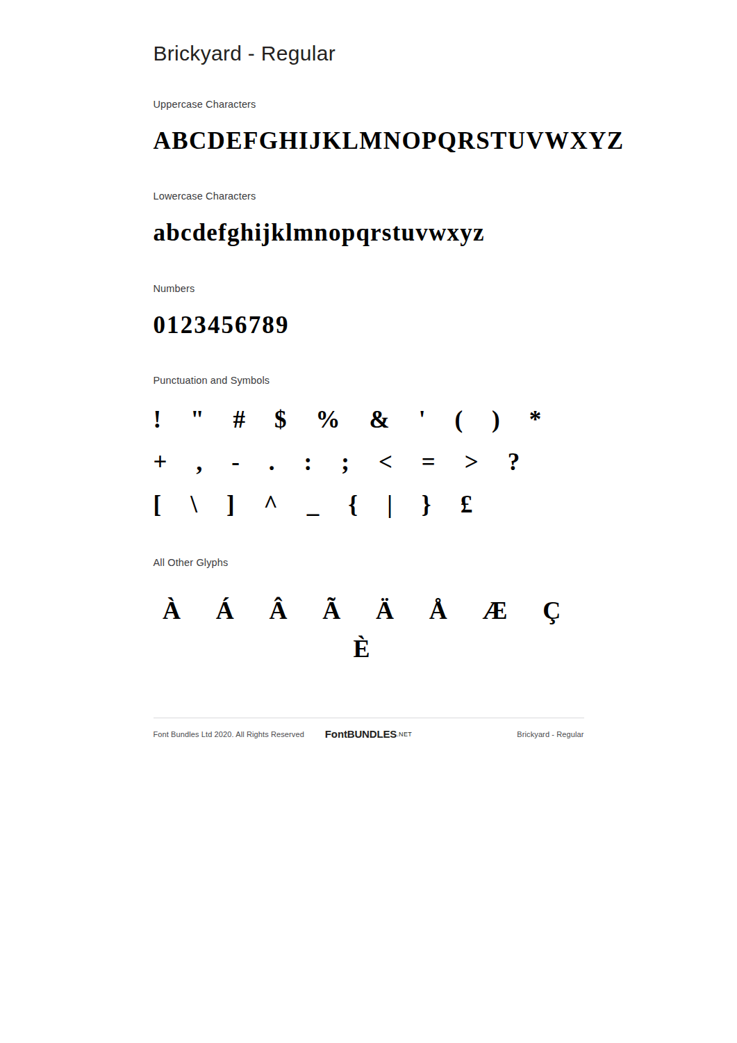Brickyard - Regular
Uppercase Characters
ABCDEFGHIJKLMNOPQRSTUVWXYZ
Lowercase Characters
abcdefghijklmnopqrstuvwxyz
Numbers
0123456789
Punctuation and Symbols
! " # $ % & ' ( ) * + , - . : ; < = > ?
[ \ ] ^ _ { | } £
All Other Glyphs
À Á Â Ã Ä Å Æ Ç È
Font Bundles Ltd 2020. All Rights Reserved
FontBUNDLES.NET
Brickyard - Regular